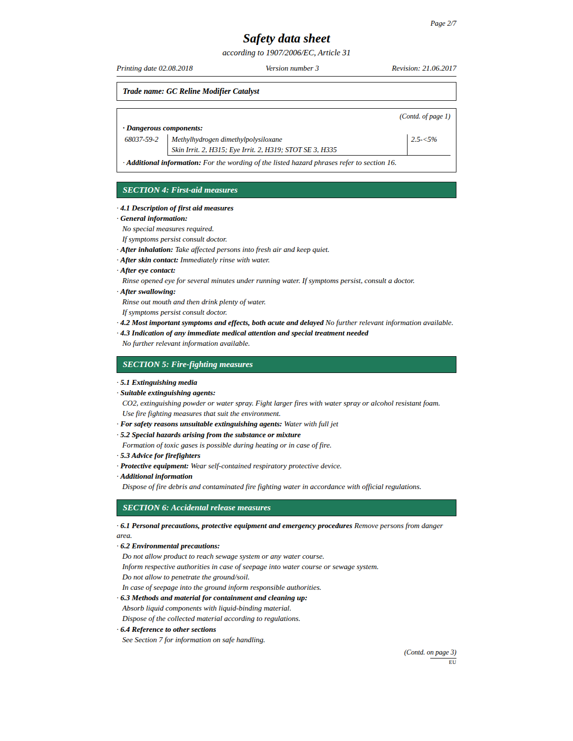Page 2/7
Safety data sheet
according to 1907/2006/EC, Article 31
Printing date 02.08.2018 Version number 3 Revision: 21.06.2017
Trade name: GC Reline Modifier Catalyst
(Contd. of page 1)
Dangerous components:
| 68037-59-2 | Methylhydrogen dimethylpolysiloxane | 2.5-<5% |
| | Skin Irrit. 2, H315; Eye Irrit. 2, H319; STOT SE 3, H335 | |
Additional information: For the wording of the listed hazard phrases refer to section 16.
SECTION 4: First-aid measures
4.1 Description of first aid measures
General information:
No special measures required.
If symptoms persist consult doctor.
After inhalation: Take affected persons into fresh air and keep quiet.
After skin contact: Immediately rinse with water.
After eye contact:
Rinse opened eye for several minutes under running water. If symptoms persist, consult a doctor.
After swallowing:
Rinse out mouth and then drink plenty of water.
If symptoms persist consult doctor.
4.2 Most important symptoms and effects, both acute and delayed No further relevant information available.
4.3 Indication of any immediate medical attention and special treatment needed
No further relevant information available.
SECTION 5: Fire-fighting measures
5.1 Extinguishing media
Suitable extinguishing agents:
CO2, extinguishing powder or water spray. Fight larger fires with water spray or alcohol resistant foam.
Use fire fighting measures that suit the environment.
For safety reasons unsuitable extinguishing agents: Water with full jet
5.2 Special hazards arising from the substance or mixture
Formation of toxic gases is possible during heating or in case of fire.
5.3 Advice for firefighters
Protective equipment: Wear self-contained respiratory protective device.
Additional information
Dispose of fire debris and contaminated fire fighting water in accordance with official regulations.
SECTION 6: Accidental release measures
6.1 Personal precautions, protective equipment and emergency procedures Remove persons from danger area.
6.2 Environmental precautions:
Do not allow product to reach sewage system or any water course.
Inform respective authorities in case of seepage into water course or sewage system.
Do not allow to penetrate the ground/soil.
In case of seepage into the ground inform responsible authorities.
6.3 Methods and material for containment and cleaning up:
Absorb liquid components with liquid-binding material.
Dispose of the collected material according to regulations.
6.4 Reference to other sections
See Section 7 for information on safe handling.
(Contd. on page 3)
EU